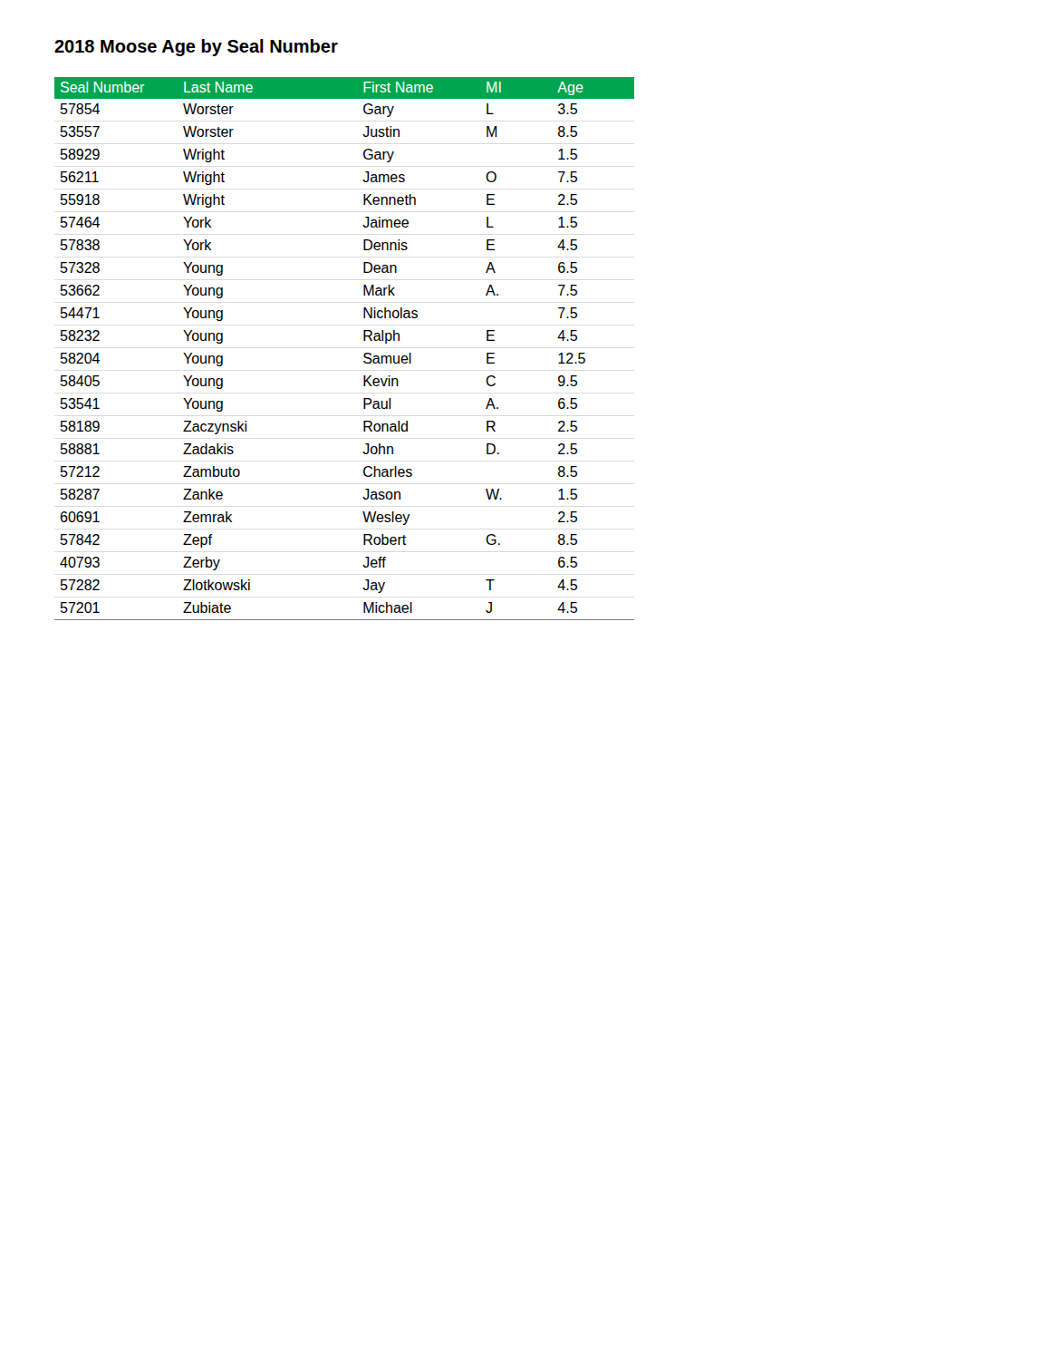2018 Moose Age by Seal Number
| Seal Number | Last Name | First Name | MI | Age |
| --- | --- | --- | --- | --- |
| 57854 | Worster | Gary | L | 3.5 |
| 53557 | Worster | Justin | M | 8.5 |
| 58929 | Wright | Gary | | 1.5 |
| 56211 | Wright | James | O | 7.5 |
| 55918 | Wright | Kenneth | E | 2.5 |
| 57464 | York | Jaimee | L | 1.5 |
| 57838 | York | Dennis | E | 4.5 |
| 57328 | Young | Dean | A | 6.5 |
| 53662 | Young | Mark | A. | 7.5 |
| 54471 | Young | Nicholas | | 7.5 |
| 58232 | Young | Ralph | E | 4.5 |
| 58204 | Young | Samuel | E | 12.5 |
| 58405 | Young | Kevin | C | 9.5 |
| 53541 | Young | Paul | A. | 6.5 |
| 58189 | Zaczynski | Ronald | R | 2.5 |
| 58881 | Zadakis | John | D. | 2.5 |
| 57212 | Zambuto | Charles | | 8.5 |
| 58287 | Zanke | Jason | W. | 1.5 |
| 60691 | Zemrak | Wesley | | 2.5 |
| 57842 | Zepf | Robert | G. | 8.5 |
| 40793 | Zerby | Jeff | | 6.5 |
| 57282 | Zlotkowski | Jay | T | 4.5 |
| 57201 | Zubiate | Michael | J | 4.5 |